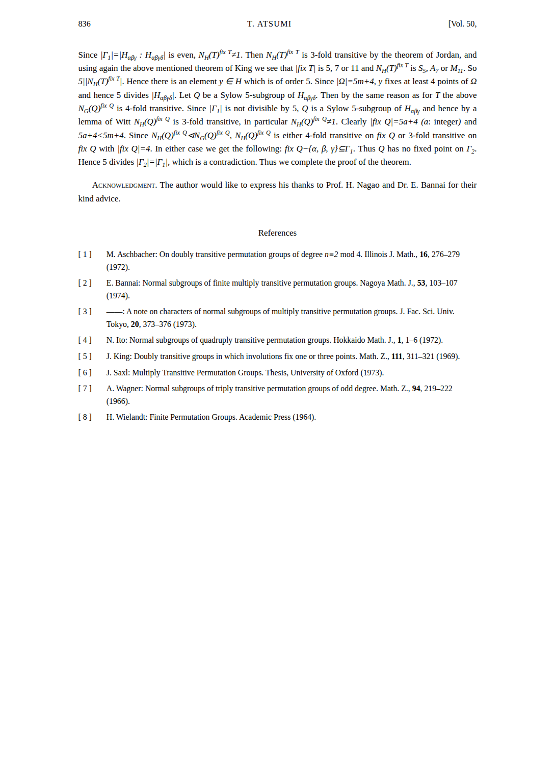836 T. Atsumi [Vol. 50,
Since |Γ1|=|Hαβγ : Hαβγδ| is even, NH(T)fix T≠1. Then NH(T)fix T is 3-fold transitive by the theorem of Jordan, and using again the above mentioned theorem of King we see that |fix T| is 5, 7 or 11 and NH(T)fix T is S5, A7 or M11. So 5||NH(T)fix T|. Hence there is an element y ∈ H which is of order 5. Since |Ω|=5m+4, y fixes at least 4 points of Ω and hence 5 divides |Hαβγδ|. Let Q be a Sylow 5-subgroup of Hαβγδ. Then by the same reason as for T the above NG(Q)fix Q is 4-fold transitive. Since |Γ1| is not divisible by 5, Q is a Sylow 5-subgroup of Hαβγ and hence by a lemma of Witt NH(Q)fix Q is 3-fold transitive, in particular NH(Q)fix Q≠1. Clearly |fix Q|=5a+4 (a: integer) and 5a+4<5m+4. Since NH(Q)fix Q⊲NG(Q)fix Q, NH(Q)fix Q is either 4-fold transitive on fix Q or 3-fold transitive on fix Q with |fix Q|=4. In either case we get the following: fix Q−{α, β, γ}⊆Γ1. Thus Q has no fixed point on Γ2. Hence 5 divides |Γ2|=|Γ1|, which is a contradiction. Thus we complete the proof of the theorem.
Acknowledgment. The author would like to express his thanks to Prof. H. Nagao and Dr. E. Bannai for their kind advice.
References
[ 1 ] M. Aschbacher: On doubly transitive permutation groups of degree n≡2 mod 4. Illinois J. Math., 16, 276–279 (1972).
[ 2 ] E. Bannai: Normal subgroups of finite multiply transitive permutation groups. Nagoya Math. J., 53, 103–107 (1974).
[ 3 ]——: A note on characters of normal subgroups of multiply transitive permutation groups. J. Fac. Sci. Univ. Tokyo, 20, 373–376 (1973).
[ 4 ] N. Ito: Normal subgroups of quadruply transitive permutation groups. Hokkaido Math. J., 1, 1–6 (1972).
[ 5 ] J. King: Doubly transitive groups in which involutions fix one or three points. Math. Z., 111, 311–321 (1969).
[ 6 ] J. Saxl: Multiply Transitive Permutation Groups. Thesis, University of Oxford (1973).
[ 7 ] A. Wagner: Normal subgroups of triply transitive permutation groups of odd degree. Math. Z., 94, 219–222 (1966).
[ 8 ] H. Wielandt: Finite Permutation Groups. Academic Press (1964).